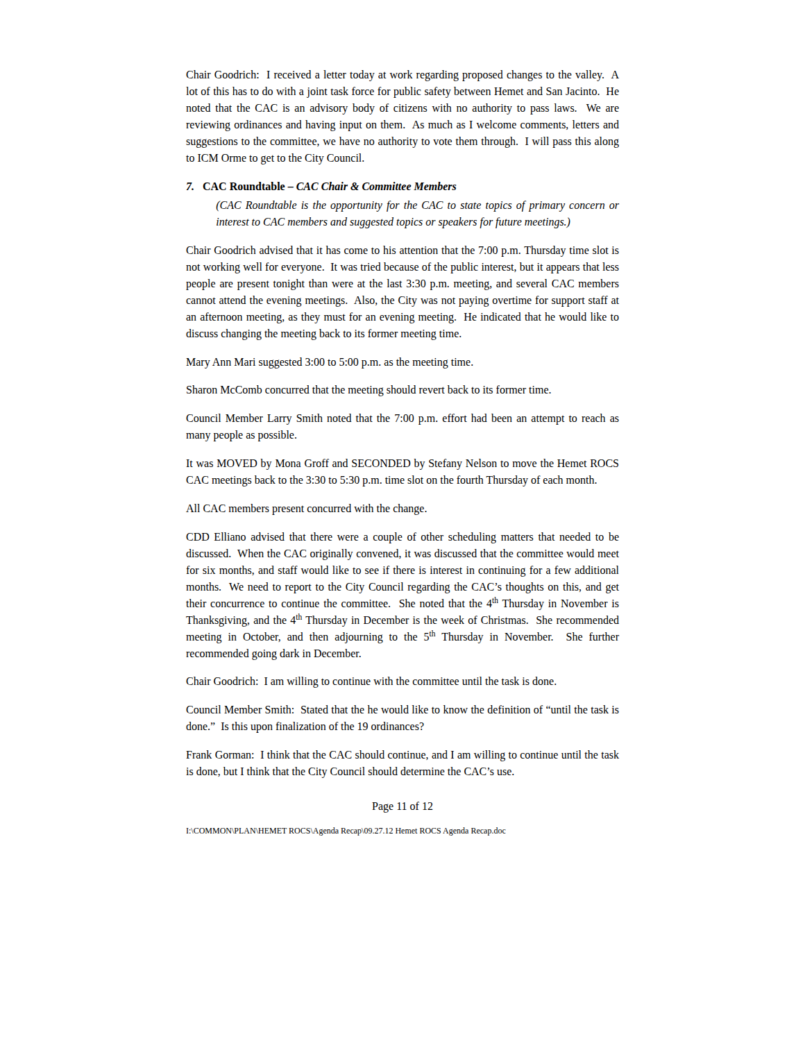Chair Goodrich: I received a letter today at work regarding proposed changes to the valley. A lot of this has to do with a joint task force for public safety between Hemet and San Jacinto. He noted that the CAC is an advisory body of citizens with no authority to pass laws. We are reviewing ordinances and having input on them. As much as I welcome comments, letters and suggestions to the committee, we have no authority to vote them through. I will pass this along to ICM Orme to get to the City Council.
7. CAC Roundtable – CAC Chair & Committee Members
(CAC Roundtable is the opportunity for the CAC to state topics of primary concern or interest to CAC members and suggested topics or speakers for future meetings.)
Chair Goodrich advised that it has come to his attention that the 7:00 p.m. Thursday time slot is not working well for everyone. It was tried because of the public interest, but it appears that less people are present tonight than were at the last 3:30 p.m. meeting, and several CAC members cannot attend the evening meetings. Also, the City was not paying overtime for support staff at an afternoon meeting, as they must for an evening meeting. He indicated that he would like to discuss changing the meeting back to its former meeting time.
Mary Ann Mari suggested 3:00 to 5:00 p.m. as the meeting time.
Sharon McComb concurred that the meeting should revert back to its former time.
Council Member Larry Smith noted that the 7:00 p.m. effort had been an attempt to reach as many people as possible.
It was MOVED by Mona Groff and SECONDED by Stefany Nelson to move the Hemet ROCS CAC meetings back to the 3:30 to 5:30 p.m. time slot on the fourth Thursday of each month.
All CAC members present concurred with the change.
CDD Elliano advised that there were a couple of other scheduling matters that needed to be discussed. When the CAC originally convened, it was discussed that the committee would meet for six months, and staff would like to see if there is interest in continuing for a few additional months. We need to report to the City Council regarding the CAC’s thoughts on this, and get their concurrence to continue the committee. She noted that the 4th Thursday in November is Thanksgiving, and the 4th Thursday in December is the week of Christmas. She recommended meeting in October, and then adjourning to the 5th Thursday in November. She further recommended going dark in December.
Chair Goodrich: I am willing to continue with the committee until the task is done.
Council Member Smith: Stated that the he would like to know the definition of “until the task is done.” Is this upon finalization of the 19 ordinances?
Frank Gorman: I think that the CAC should continue, and I am willing to continue until the task is done, but I think that the City Council should determine the CAC’s use.
Page 11 of 12
I:\COMMON\PLAN\HEMET ROCS\Agenda Recap\09.27.12 Hemet ROCS Agenda Recap.doc